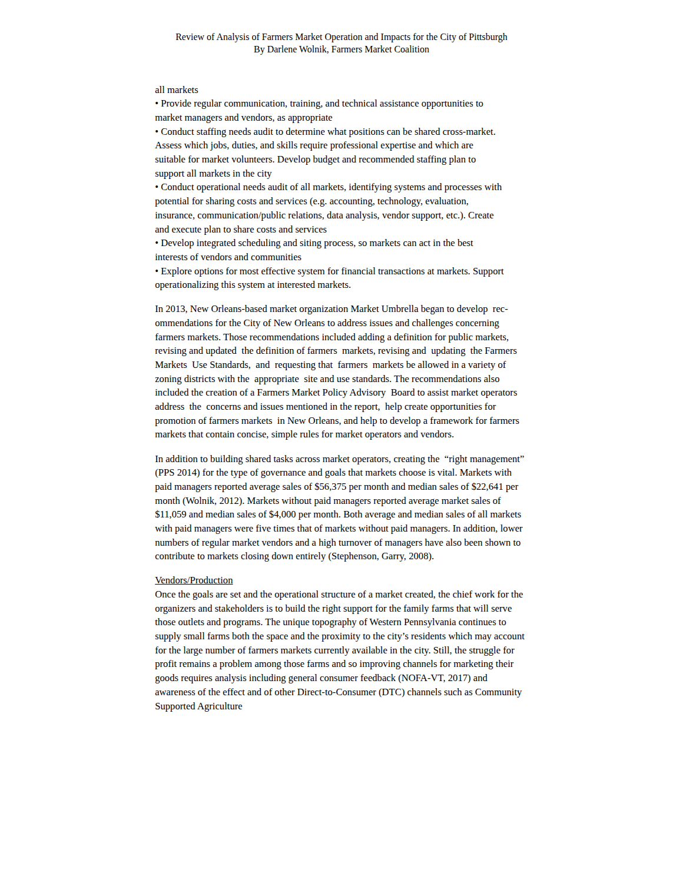Review of Analysis of Farmers Market Operation and Impacts for the City of Pittsburgh By Darlene Wolnik, Farmers Market Coalition
all markets
• Provide regular communication, training, and technical assistance opportunities to
market managers and vendors, as appropriate
• Conduct staffing needs audit to determine what positions can be shared cross-market.
Assess which jobs, duties, and skills require professional expertise and which are
suitable for market volunteers. Develop budget and recommended staffing plan to
support all markets in the city
• Conduct operational needs audit of all markets, identifying systems and processes with
potential for sharing costs and services (e.g. accounting, technology, evaluation,
insurance, communication/public relations, data analysis, vendor support, etc.). Create
and execute plan to share costs and services
• Develop integrated scheduling and siting process, so markets can act in the best
interests of vendors and communities
• Explore options for most effective system for financial transactions at markets. Support
operationalizing this system at interested markets.
In 2013, New Orleans-based market organization Market Umbrella began to develop rec-ommendations for the City of New Orleans to address issues and challenges concerning farmers markets. Those recommendations included adding a definition for public markets, revising and updated the definition of farmers markets, revising and updating the Farmers Markets Use Standards, and requesting that farmers markets be allowed in a variety of zoning districts with the appropriate site and use standards. The recommendations also included the creation of a Farmers Market Policy Advisory Board to assist market operators address the concerns and issues mentioned in the report, help create opportunities for promotion of farmers markets in New Orleans, and help to develop a framework for farmers markets that contain concise, simple rules for market operators and vendors.
In addition to building shared tasks across market operators, creating the “right management” (PPS 2014) for the type of governance and goals that markets choose is vital. Markets with paid managers reported average sales of $56,375 per month and median sales of $22,641 per month (Wolnik, 2012). Markets without paid managers reported average market sales of $11,059 and median sales of $4,000 per month. Both average and median sales of all markets with paid managers were five times that of markets without paid managers. In addition, lower numbers of regular market vendors and a high turnover of managers have also been shown to contribute to markets closing down entirely (Stephenson, Garry, 2008).
Vendors/Production
Once the goals are set and the operational structure of a market created, the chief work for the organizers and stakeholders is to build the right support for the family farms that will serve those outlets and programs. The unique topography of Western Pennsylvania continues to supply small farms both the space and the proximity to the city’s residents which may account for the large number of farmers markets currently available in the city. Still, the struggle for profit remains a problem among those farms and so improving channels for marketing their goods requires analysis including general consumer feedback (NOFA-VT, 2017) and awareness of the effect and of other Direct-to-Consumer (DTC) channels such as Community Supported Agriculture